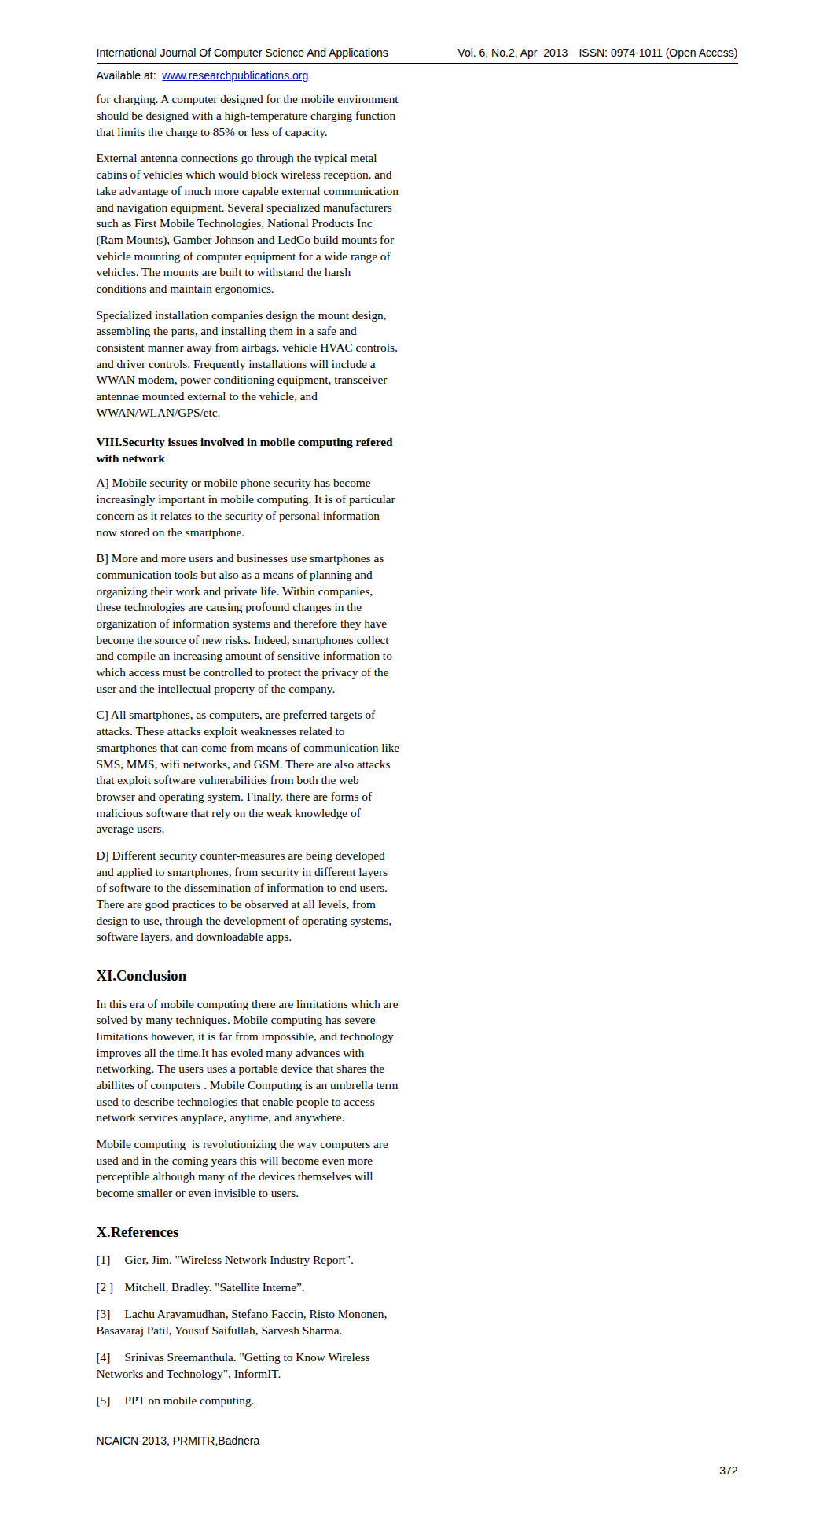International Journal Of Computer Science And Applications Vol. 6, No.2, Apr 2013 ISSN: 0974-1011 (Open Access)
Available at: www.researchpublications.org
for charging. A computer designed for the mobile environment should be designed with a high-temperature charging function that limits the charge to 85% or less of capacity.
External antenna connections go through the typical metal cabins of vehicles which would block wireless reception, and take advantage of much more capable external communication and navigation equipment. Several specialized manufacturers such as First Mobile Technologies, National Products Inc (Ram Mounts), Gamber Johnson and LedCo build mounts for vehicle mounting of computer equipment for a wide range of vehicles. The mounts are built to withstand the harsh conditions and maintain ergonomics.
Specialized installation companies design the mount design, assembling the parts, and installing them in a safe and consistent manner away from airbags, vehicle HVAC controls, and driver controls. Frequently installations will include a WWAN modem, power conditioning equipment, transceiver antennae mounted external to the vehicle, and WWAN/WLAN/GPS/etc.
VIII.Security issues involved in mobile computing refered with network
A] Mobile security or mobile phone security has become increasingly important in mobile computing. It is of particular concern as it relates to the security of personal information now stored on the smartphone.
B] More and more users and businesses use smartphones as communication tools but also as a means of planning and organizing their work and private life. Within companies, these technologies are causing profound changes in the organization of information systems and therefore they have become the source of new risks. Indeed, smartphones collect and compile an increasing amount of sensitive information to which access must be controlled to protect the privacy of the user and the intellectual property of the company.
C] All smartphones, as computers, are preferred targets of attacks. These attacks exploit weaknesses related to smartphones that can come from means of communication like SMS, MMS, wifi networks, and GSM. There are also attacks that exploit software vulnerabilities from both the web browser and operating system. Finally, there are forms of malicious software that rely on the weak knowledge of average users.
D] Different security counter-measures are being developed and applied to smartphones, from security in different layers of software to the dissemination of information to end users. There are good practices to be observed at all levels, from design to use, through the development of operating systems, software layers, and downloadable apps.
XI.Conclusion
In this era of mobile computing there are limitations which are solved by many techniques. Mobile computing has severe limitations however, it is far from impossible, and technology improves all the time.It has evoled many advances with networking. The users uses a portable device that shares the abillites of computers . Mobile Computing is an umbrella term used to describe technologies that enable people to access network services anyplace, anytime, and anywhere.
Mobile computing is revolutionizing the way computers are used and in the coming years this will become even more perceptible although many of the devices themselves will become smaller or even invisible to users.
X.References
[1] Gier, Jim. "Wireless Network Industry Report".
[2 ] Mitchell, Bradley. "Satellite Interne”.
[3] Lachu Aravamudhan, Stefano Faccin, Risto Mononen, Basavaraj Patil, Yousuf Saifullah, Sarvesh Sharma.
[4] Srinivas Sreemanthula. "Getting to Know Wireless Networks and Technology", InformIT.
[5] PPT on mobile computing.
NCAICN-2013, PRMITR,Badnera
372